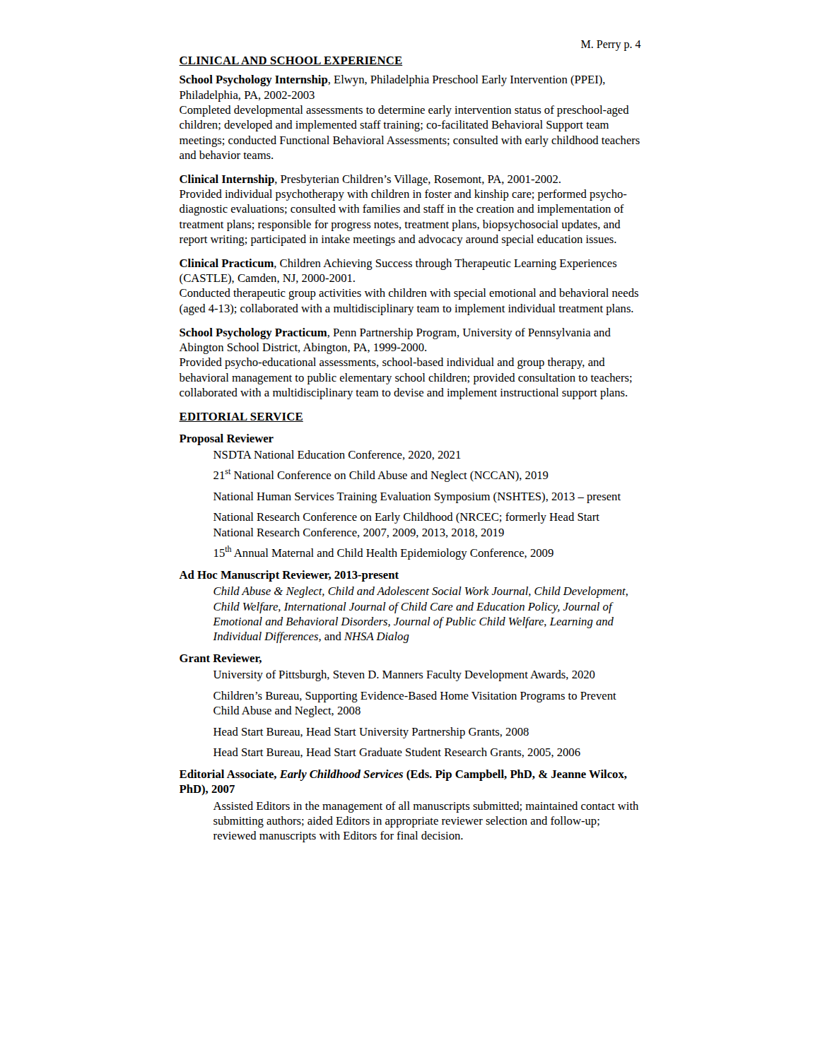M. Perry p. 4
Clinical and School Experience
School Psychology Internship, Elwyn, Philadelphia Preschool Early Intervention (PPEI), Philadelphia, PA, 2002-2003
Completed developmental assessments to determine early intervention status of preschool-aged children; developed and implemented staff training; co-facilitated Behavioral Support team meetings; conducted Functional Behavioral Assessments; consulted with early childhood teachers and behavior teams.
Clinical Internship, Presbyterian Children’s Village, Rosemont, PA, 2001-2002.
Provided individual psychotherapy with children in foster and kinship care; performed psycho-diagnostic evaluations; consulted with families and staff in the creation and implementation of treatment plans; responsible for progress notes, treatment plans, biopsychosocial updates, and report writing; participated in intake meetings and advocacy around special education issues.
Clinical Practicum, Children Achieving Success through Therapeutic Learning Experiences (CASTLE), Camden, NJ, 2000-2001.
Conducted therapeutic group activities with children with special emotional and behavioral needs (aged 4-13); collaborated with a multidisciplinary team to implement individual treatment plans.
School Psychology Practicum, Penn Partnership Program, University of Pennsylvania and Abington School District, Abington, PA, 1999-2000.
Provided psycho-educational assessments, school-based individual and group therapy, and behavioral management to public elementary school children; provided consultation to teachers; collaborated with a multidisciplinary team to devise and implement instructional support plans.
Editorial Service
Proposal Reviewer
NSDTA National Education Conference, 2020, 2021
21st National Conference on Child Abuse and Neglect (NCCAN), 2019
National Human Services Training Evaluation Symposium (NSHTES), 2013 – present
National Research Conference on Early Childhood (NRCEC; formerly Head Start National Research Conference, 2007, 2009, 2013, 2018, 2019
15th Annual Maternal and Child Health Epidemiology Conference, 2009
Ad Hoc Manuscript Reviewer, 2013-present
Child Abuse & Neglect, Child and Adolescent Social Work Journal, Child Development, Child Welfare, International Journal of Child Care and Education Policy, Journal of Emotional and Behavioral Disorders, Journal of Public Child Welfare, Learning and Individual Differences, and NHSA Dialog
Grant Reviewer,
University of Pittsburgh, Steven D. Manners Faculty Development Awards, 2020
Children’s Bureau, Supporting Evidence-Based Home Visitation Programs to Prevent Child Abuse and Neglect, 2008
Head Start Bureau, Head Start University Partnership Grants, 2008
Head Start Bureau, Head Start Graduate Student Research Grants, 2005, 2006
Editorial Associate, Early Childhood Services (Eds. Pip Campbell, PhD, & Jeanne Wilcox, PhD), 2007
Assisted Editors in the management of all manuscripts submitted; maintained contact with submitting authors; aided Editors in appropriate reviewer selection and follow-up; reviewed manuscripts with Editors for final decision.